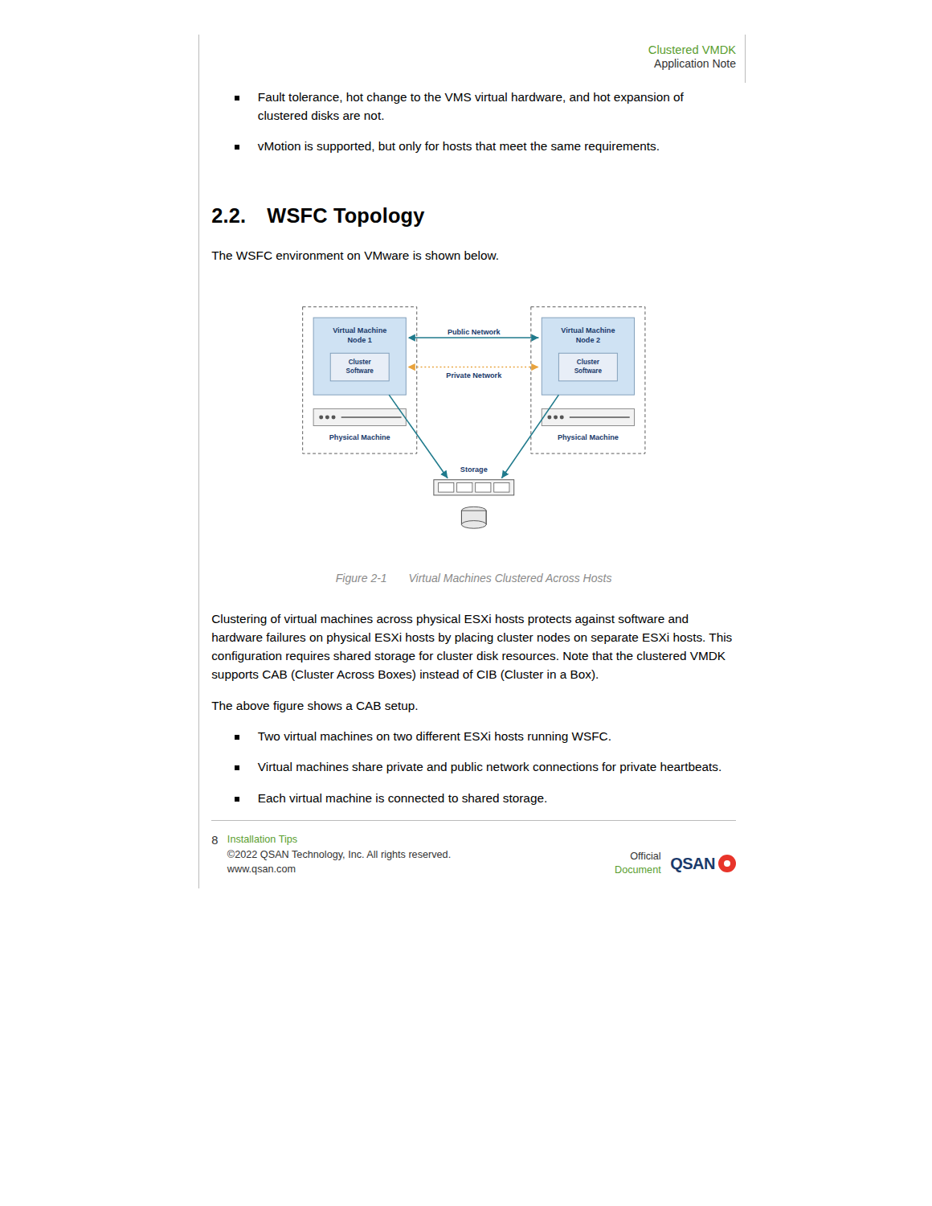Clustered VMDK
Application Note
Fault tolerance, hot change to the VMS virtual hardware, and hot expansion of clustered disks are not.
vMotion is supported, but only for hosts that meet the same requirements.
2.2. WSFC Topology
The WSFC environment on VMware is shown below.
Virtual Machine Node 1 Cluster Software Virtual Machine Node 2 Cluster Software Public Network Private Network Physical Machine Physical Machine Storage
Figure 2-1 Virtual Machines Clustered Across Hosts
Clustering of virtual machines across physical ESXi hosts protects against software and hardware failures on physical ESXi hosts by placing cluster nodes on separate ESXi hosts. This configuration requires shared storage for cluster disk resources. Note that the clustered VMDK supports CAB (Cluster Across Boxes) instead of CIB (Cluster in a Box).
The above figure shows a CAB setup.
Two virtual machines on two different ESXi hosts running WSFC.
Virtual machines share private and public network connections for private heartbeats.
Each virtual machine is connected to shared storage.
8
Installation Tips
©2022 QSAN Technology, Inc. All rights reserved.
www.qsan.com
Official
Document
QSAN